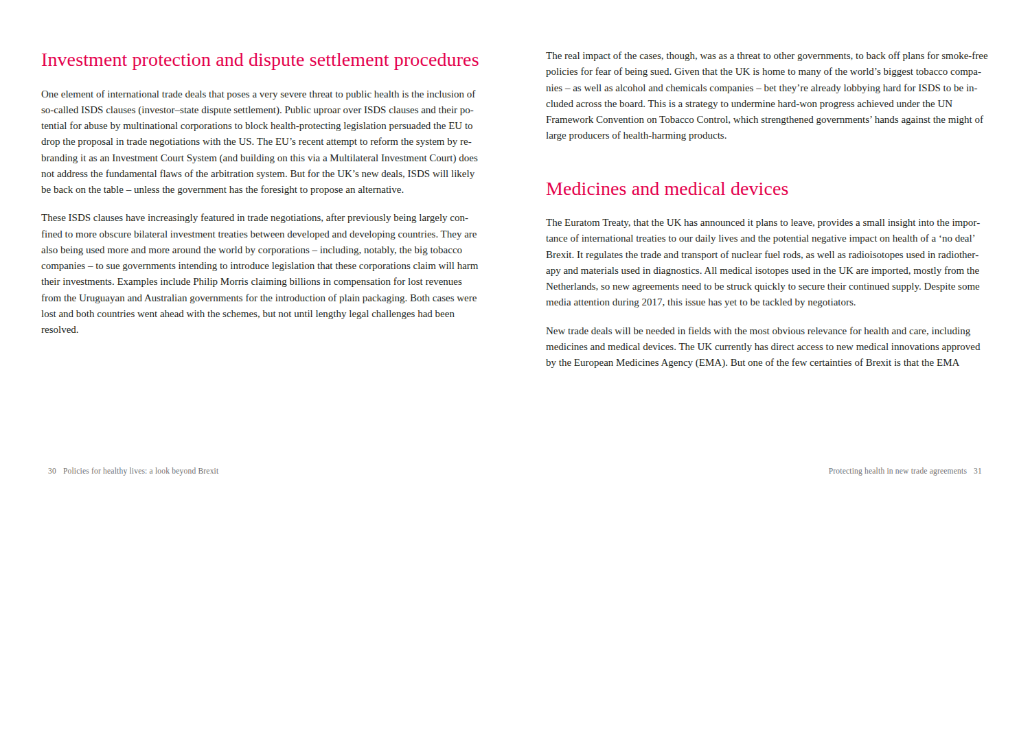Investment protection and dispute settlement procedures
One element of international trade deals that poses a very severe threat to public health is the inclusion of so-called ISDS clauses (investor–state dispute settlement). Public uproar over ISDS clauses and their potential for abuse by multinational corporations to block health-protecting legislation persuaded the EU to drop the proposal in trade negotiations with the US. The EU’s recent attempt to reform the system by rebranding it as an Investment Court System (and building on this via a Multilateral Investment Court) does not address the fundamental flaws of the arbitration system. But for the UK’s new deals, ISDS will likely be back on the table – unless the government has the foresight to propose an alternative.
These ISDS clauses have increasingly featured in trade negotiations, after previously being largely confined to more obscure bilateral investment treaties between developed and developing countries. They are also being used more and more around the world by corporations – including, notably, the big tobacco companies – to sue governments intending to introduce legislation that these corporations claim will harm their investments. Examples include Philip Morris claiming billions in compensation for lost revenues from the Uruguayan and Australian governments for the introduction of plain packaging. Both cases were lost and both countries went ahead with the schemes, but not until lengthy legal challenges had been resolved.
The real impact of the cases, though, was as a threat to other governments, to back off plans for smoke-free policies for fear of being sued. Given that the UK is home to many of the world’s biggest tobacco companies – as well as alcohol and chemicals companies – bet they’re already lobbying hard for ISDS to be included across the board. This is a strategy to undermine hard-won progress achieved under the UN Framework Convention on Tobacco Control, which strengthened governments’ hands against the might of large producers of health-harming products.
Medicines and medical devices
The Euratom Treaty, that the UK has announced it plans to leave, provides a small insight into the importance of international treaties to our daily lives and the potential negative impact on health of a ‘no deal’ Brexit. It regulates the trade and transport of nuclear fuel rods, as well as radioisotopes used in radiotherapy and materials used in diagnostics. All medical isotopes used in the UK are imported, mostly from the Netherlands, so new agreements need to be struck quickly to secure their continued supply. Despite some media attention during 2017, this issue has yet to be tackled by negotiators.
New trade deals will be needed in fields with the most obvious relevance for health and care, including medicines and medical devices. The UK currently has direct access to new medical innovations approved by the European Medicines Agency (EMA). But one of the few certainties of Brexit is that the EMA
30 Policies for healthy lives: a look beyond Brexit
Protecting health in new trade agreements31